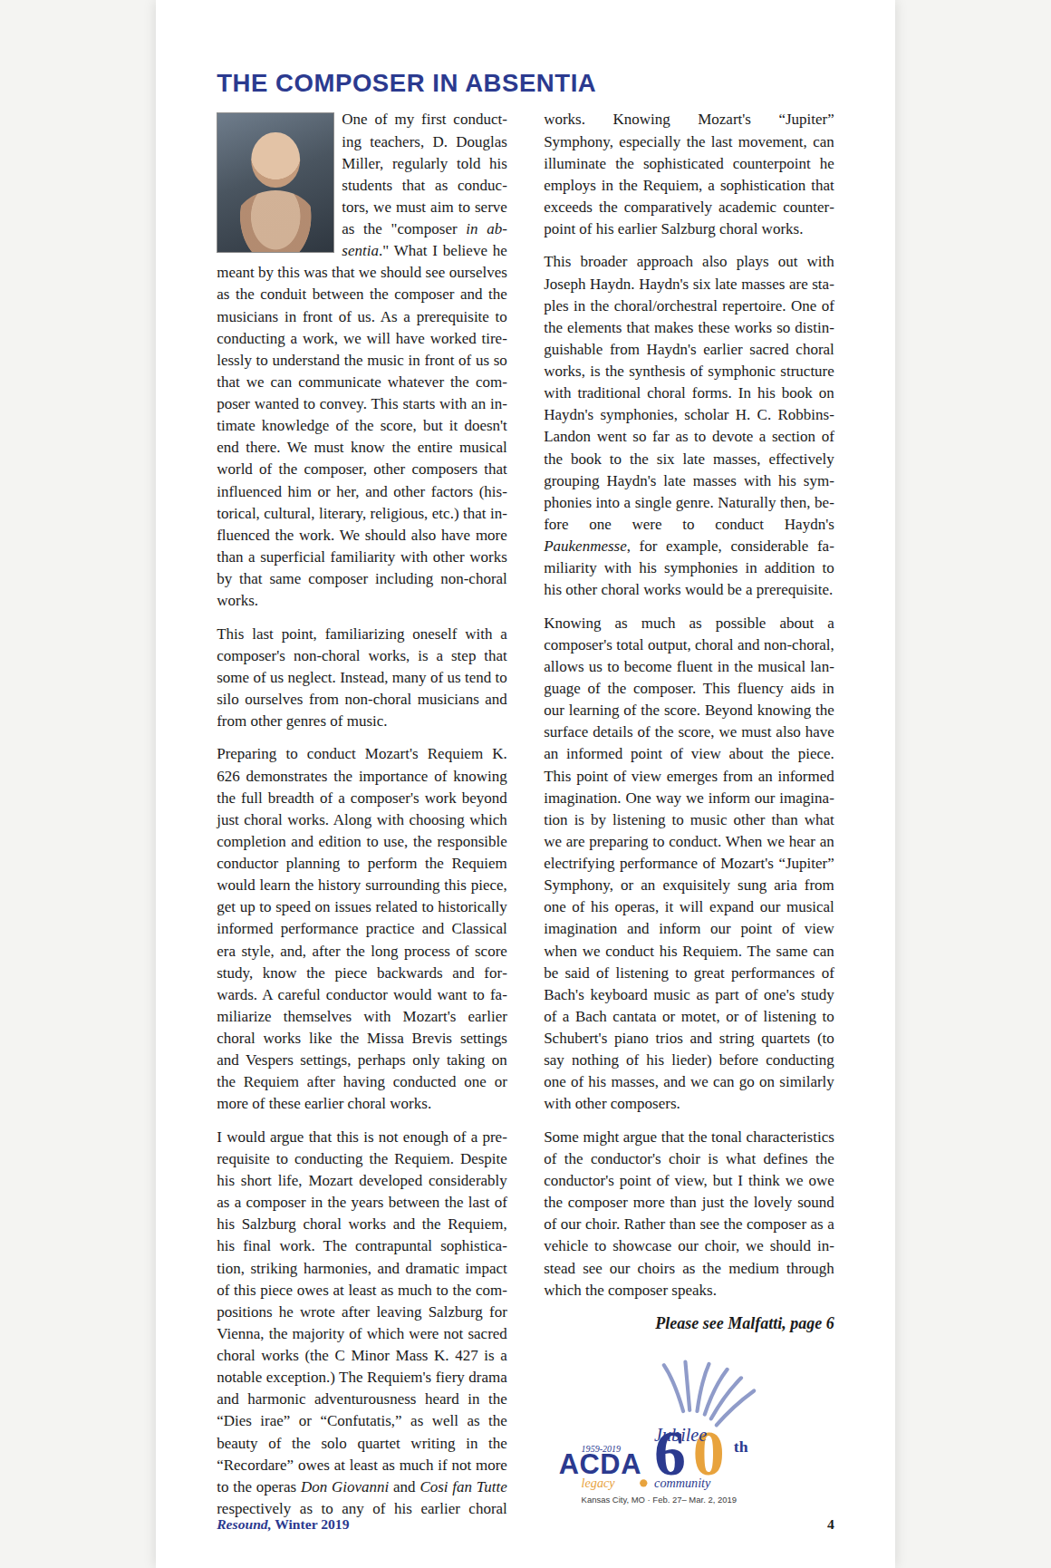The Composer in Absentia
One of my first conducting teachers, D. Douglas Miller, regularly told his students that as conductors, we must aim to serve as the "composer in absentia." What I believe he meant by this was that we should see ourselves as the conduit between the composer and the musicians in front of us. As a prerequisite to conducting a work, we will have worked tirelessly to understand the music in front of us so that we can communicate whatever the composer wanted to convey. This starts with an intimate knowledge of the score, but it doesn't end there. We must know the entire musical world of the composer, other composers that influenced him or her, and other factors (historical, cultural, literary, religious, etc.) that influenced the work. We should also have more than a superficial familiarity with other works by that same composer including non-choral works.
This last point, familiarizing oneself with a composer's non-choral works, is a step that some of us neglect. Instead, many of us tend to silo ourselves from non-choral musicians and from other genres of music.
Preparing to conduct Mozart's Requiem K. 626 demonstrates the importance of knowing the full breadth of a composer's work beyond just choral works. Along with choosing which completion and edition to use, the responsible conductor planning to perform the Requiem would learn the history surrounding this piece, get up to speed on issues related to historically informed performance practice and Classical era style, and, after the long process of score study, know the piece backwards and forwards. A careful conductor would want to familiarize themselves with Mozart's earlier choral works like the Missa Brevis settings and Vespers settings, perhaps only taking on the Requiem after having conducted one or more of these earlier choral works.
I would argue that this is not enough of a prerequisite to conducting the Requiem. Despite his short life, Mozart developed considerably as a composer in the years between the last of his Salzburg choral works and the Requiem, his final work. The contrapuntal sophistication, striking harmonies, and dramatic impact of this piece owes at least as much to the compositions he wrote after leaving Salzburg for Vienna, the majority of which were not sacred choral works (the C Minor Mass K. 427 is a notable exception.) The Requiem's fiery drama and harmonic adventurousness heard in the “Dies irae” or “Confutatis,” as well as the beauty of the solo quartet writing in the “Recordare” owes at least as much if not more to the operas Don Giovanni and Cosi fan Tutte respectively as to any of his earlier choral works. Knowing Mozart's “Jupiter” Symphony, especially the last movement, can illuminate the sophisticated counterpoint he employs in the Requiem, a sophistication that exceeds the comparatively academic counterpoint of his earlier Salzburg choral works.
This broader approach also plays out with Joseph Haydn. Haydn's six late masses are staples in the choral/orchestral repertoire. One of the elements that makes these works so distinguishable from Haydn's earlier sacred choral works, is the synthesis of symphonic structure with traditional choral forms. In his book on Haydn's symphonies, scholar H. C. Robbins-Landon went so far as to devote a section of the book to the six late masses, effectively grouping Haydn's late masses with his symphonies into a single genre. Naturally then, before one were to conduct Haydn's Paukenmesse, for example, considerable familiarity with his symphonies in addition to his other choral works would be a prerequisite.
Knowing as much as possible about a composer's total output, choral and non-choral, allows us to become fluent in the musical language of the composer. This fluency aids in our learning of the score. Beyond knowing the surface details of the score, we must also have an informed point of view about the piece. This point of view emerges from an informed imagination. One way we inform our imagination is by listening to music other than what we are preparing to conduct. When we hear an electrifying performance of Mozart's “Jupiter” Symphony, or an exquisitely sung aria from one of his operas, it will expand our musical imagination and inform our point of view when we conduct his Requiem. The same can be said of listening to great performances of Bach's keyboard music as part of one's study of a Bach cantata or motet, or of listening to Schubert's piano trios and string quartets (to say nothing of his lieder) before conducting one of his masses, and we can go on similarly with other composers.
Some might argue that the tonal characteristics of the conductor's choir is what defines the conductor's point of view, but I think we owe the composer more than just the lovely sound of our choir. Rather than see the composer as a vehicle to showcase our choir, we should instead see our choirs as the medium through which the composer speaks.
Please see Malfatti, page 6
1959-2019 ACDA 6 0 th Jubilee legacy community Kansas City, MO · Feb. 27– Mar. 2, 2019
Resound, Winter 2019
4